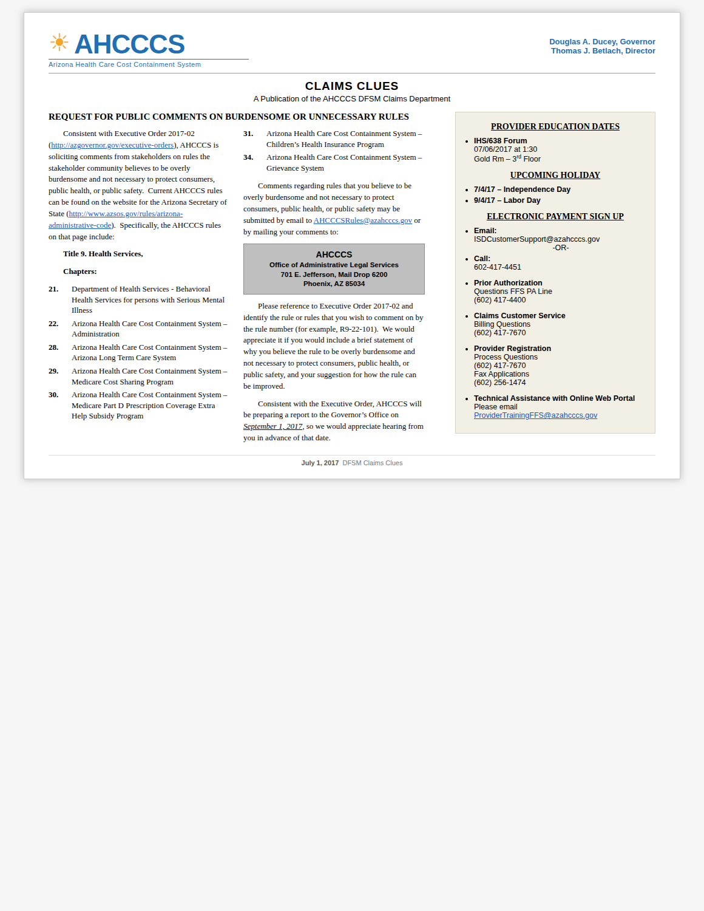☀
AHCCCS
Arizona Health Care Cost Containment System
Douglas A. Ducey, Governor
Thomas J. Betlach, Director
CLAIMS CLUES
A Publication of the AHCCCS DFSM Claims Department
PROVIDER EDUCATION DATES
IHS/638 Forum 07/06/2017 at 1:30 Gold Rm – 3rd Floor
UPCOMING HOLIDAY
7/4/17 – Independence Day
9/4/17 – Labor Day
ELECTRONIC PAYMENT SIGN UP
Email: ISDCustomerSupport@azahcccs.gov -OR-
Call: 602-417-4451
Prior Authorization Questions FFS PA Line (602) 417-4400
Claims Customer Service Billing Questions (602) 417-7670
Provider Registration Process Questions (602) 417-7670 Fax Applications (602) 256-1474
Technical Assistance with Online Web Portal Please email ProviderTrainingFFS@azahcccs.gov
Request for Public Comments on Burdensome or Unnecessary Rules
Consistent with Executive Order 2017-02 (http://azgovernor.gov/executive-orders), AHCCCS is soliciting comments from stakeholders on rules the stakeholder community believes to be overly burdensome and not necessary to protect consumers, public health, or public safety. Current AHCCCS rules can be found on the website for the Arizona Secretary of State (http://www.azsos.gov/rules/arizona-administrative-code). Specifically, the AHCCCS rules on that page include:
Title 9. Health Services,
Chapters:
| 21. | Department of Health Services - Behavioral Health Services for persons with Serious Mental Illness |
| 22. | Arizona Health Care Cost Containment System – Administration |
| 28. | Arizona Health Care Cost Containment System – Arizona Long Term Care System |
| 29. | Arizona Health Care Cost Containment System – Medicare Cost Sharing Program |
| 30. | Arizona Health Care Cost Containment System – Medicare Part D Prescription Coverage Extra Help Subsidy Program |
| 31. | Arizona Health Care Cost Containment System – Children’s Health Insurance Program |
| 34. | Arizona Health Care Cost Containment System – Grievance System |
Comments regarding rules that you believe to be overly burdensome and not necessary to protect consumers, public health, or public safety may be submitted by email to AHCCCSRules@azahcccs.gov or by mailing your comments to:
AHCCCS
Office of Administrative Legal Services
701 E. Jefferson, Mail Drop 6200
Phoenix, AZ 85034
Please reference to Executive Order 2017-02 and identify the rule or rules that you wish to comment on by the rule number (for example, R9-22-101). We would appreciate it if you would include a brief statement of why you believe the rule to be overly burdensome and not necessary to protect consumers, public health, or public safety, and your suggestion for how the rule can be improved.
Consistent with the Executive Order, AHCCCS will be preparing a report to the Governor’s Office on September 1, 2017, so we would appreciate hearing from you in advance of that date.
July 1, 2017 DFSM Claims Clues